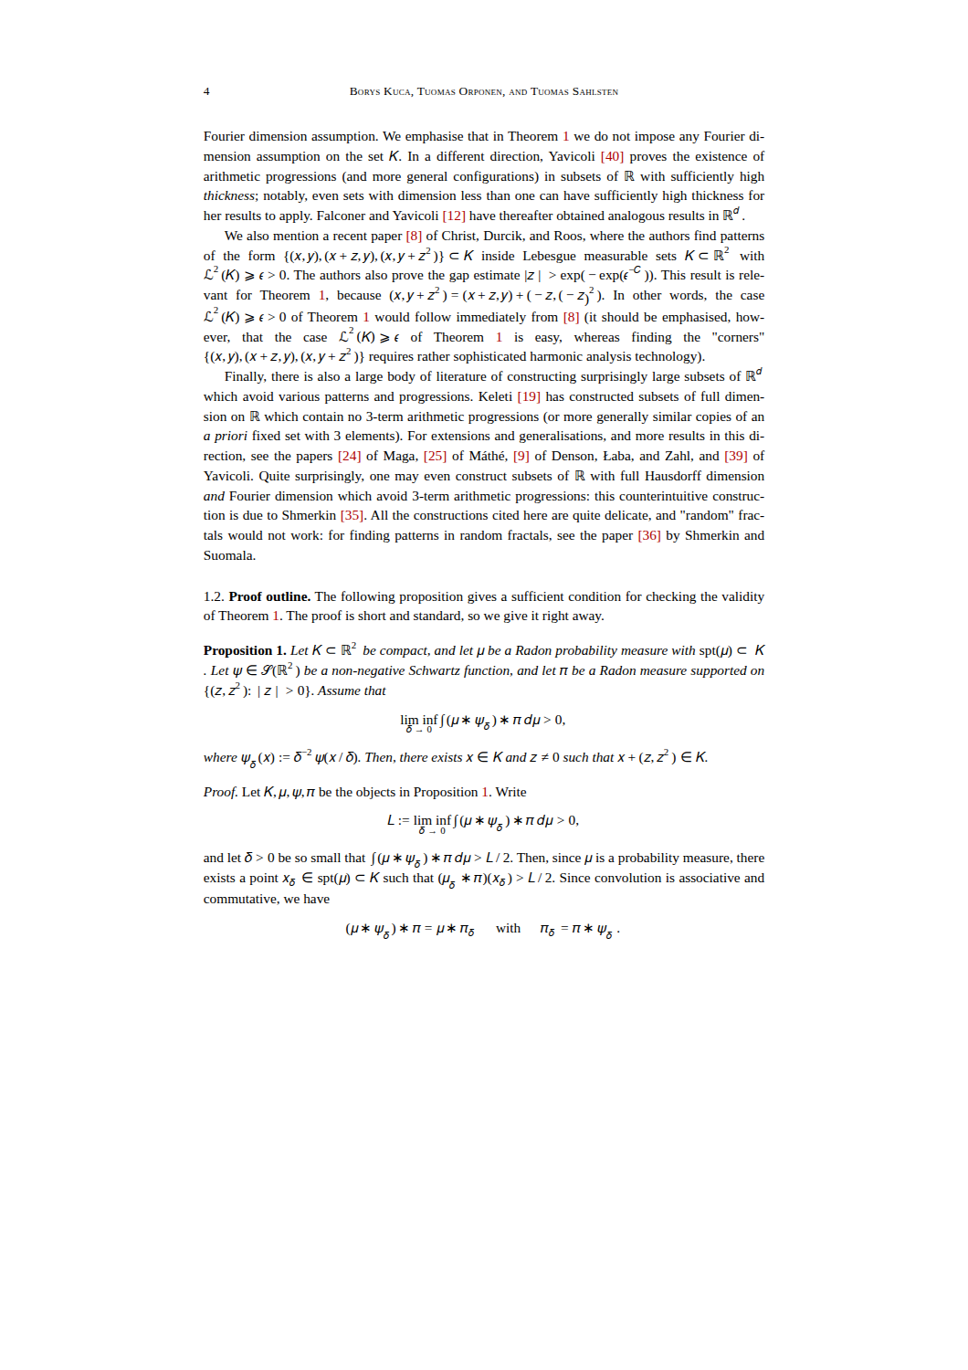4 Borys Kuca, Tuomas Orponen, and Tuomas Sahlsten
Fourier dimension assumption. We emphasise that in Theorem 1 we do not impose any Fourier dimension assumption on the set K. In a different direction, Yavicoli [40] proves the existence of arithmetic progressions (and more general configurations) in subsets of ℝ with sufficiently high thickness; notably, even sets with dimension less than one can have sufficiently high thickness for her results to apply. Falconer and Yavicoli [12] have thereafter obtained analogous results in ℝd.
We also mention a recent paper [8] of Christ, Durcik, and Roos, where the authors find patterns of the form {(x,y),(x+z,y),(x,y+z2)}⊂K inside Lebesgue measurable sets K⊂ℝ2 with ℒ2(K)⩾ϵ>0. The authors also prove the gap estimate |z|>exp(−exp(ϵ−C)). This result is relevant for Theorem 1, because (x,y+z2)=(x+z,y)+(−z,(−z)2). In other words, the case ℒ2(K)⩾ϵ>0 of Theorem 1 would follow immediately from [8] (it should be emphasised, however, that the case ℒ2(K)⩾ϵ of Theorem 1 is easy, whereas finding the "corners" {(x,y),(x+z,y),(x,y+z2)} requires rather sophisticated harmonic analysis technology).
Finally, there is also a large body of literature of constructing surprisingly large subsets of ℝd which avoid various patterns and progressions. Keleti [19] has constructed subsets of full dimension on ℝ which contain no 3-term arithmetic progressions (or more generally similar copies of an a priori fixed set with 3 elements). For extensions and generalisations, and more results in this direction, see the papers [24] of Maga, [25] of Máthé, [9] of Denson, Łaba, and Zahl, and [39] of Yavicoli. Quite surprisingly, one may even construct subsets of ℝ with full Hausdorff dimension and Fourier dimension which avoid 3-term arithmetic progressions: this counterintuitive construction is due to Shmerkin [35]. All the constructions cited here are quite delicate, and "random" fractals would not work: for finding patterns in random fractals, see the paper [36] by Shmerkin and Suomala.
1.2. Proof outline. The following proposition gives a sufficient condition for checking the validity of Theorem 1. The proof is short and standard, so we give it right away.
Proposition 1. Let K⊂ℝ2 be compact, and let μ be a Radon probability measure with spt(μ)⊂ K. Let ψ∈𝒮(ℝ2) be a non-negative Schwartz function, and let π be a Radon measure supported on {(z,z2):|z|>0}. Assume that
lim infδ→0 ∫(μ∗ψδ)∗πdμ>0,
where ψδ(x):=δ−2ψ(x/δ). Then, there exists x∈K and z≠0 such that x+(z,z2)∈K.
Proof. Let K,μ,ψ,π be the objects in Proposition 1. Write
L:= lim infδ→0 ∫(μ∗ψδ)∗πdμ>0,
and let δ>0 be so small that ∫(μ∗ψδ)∗πdμ>L/2. Then, since μ is a probability measure, there exists a point xδ∈spt(μ)⊂K such that (μδ∗π)(xδ)>L/2. Since convolution is associative and commutative, we have
(μ∗ψδ)∗π=μ∗πδ with πδ=π∗ψδ.